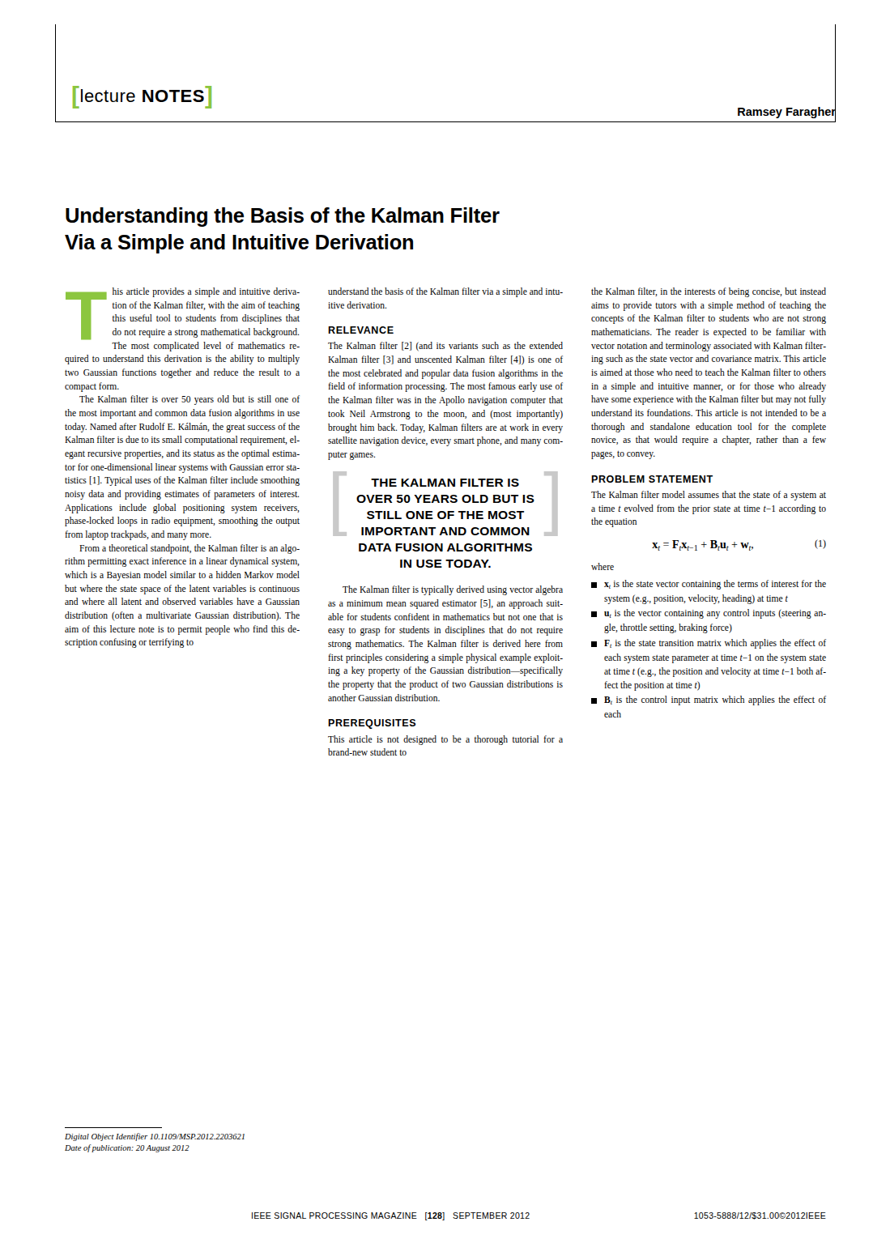[lecture NOTES]
Ramsey Faragher
Understanding the Basis of the Kalman Filter
Via a Simple and Intuitive Derivation
This article provides a simple and intuitive derivation of the Kalman filter, with the aim of teaching this useful tool to students from disciplines that do not require a strong mathematical background. The most complicated level of mathematics required to understand this derivation is the ability to multiply two Gaussian functions together and reduce the result to a compact form.
The Kalman filter is over 50 years old but is still one of the most important and common data fusion algorithms in use today. Named after Rudolf E. Kálmán, the great success of the Kalman filter is due to its small computational requirement, elegant recursive properties, and its status as the optimal estimator for one-dimensional linear systems with Gaussian error statistics [1]. Typical uses of the Kalman filter include smoothing noisy data and providing estimates of parameters of interest. Applications include global positioning system receivers, phase-locked loops in radio equipment, smoothing the output from laptop trackpads, and many more.
From a theoretical standpoint, the Kalman filter is an algorithm permitting exact inference in a linear dynamical system, which is a Bayesian model similar to a hidden Markov model but where the state space of the latent variables is continuous and where all latent and observed variables have a Gaussian distribution (often a multivariate Gaussian distribution). The aim of this lecture note is to permit people who find this description confusing or terrifying to
understand the basis of the Kalman filter via a simple and intuitive derivation.
Relevance
The Kalman filter [2] (and its variants such as the extended Kalman filter [3] and unscented Kalman filter [4]) is one of the most celebrated and popular data fusion algorithms in the field of information processing. The most famous early use of the Kalman filter was in the Apollo navigation computer that took Neil Armstrong to the moon, and (most importantly) brought him back. Today, Kalman filters are at work in every satellite navigation device, every smart phone, and many computer games.
[ ]
THE KALMAN FILTER IS OVER 50 YEARS OLD BUT IS STILL ONE OF THE MOST IMPORTANT AND COMMON DATA FUSION ALGORITHMS IN USE TODAY.
The Kalman filter is typically derived using vector algebra as a minimum mean squared estimator [5], an approach suitable for students confident in mathematics but not one that is easy to grasp for students in disciplines that do not require strong mathematics. The Kalman filter is derived here from first principles considering a simple physical example exploiting a key property of the Gaussian distribution—specifically the property that the product of two Gaussian distributions is another Gaussian distribution.
Prerequisites
This article is not designed to be a thorough tutorial for a brand-new student to
the Kalman filter, in the interests of being concise, but instead aims to provide tutors with a simple method of teaching the concepts of the Kalman filter to students who are not strong mathematicians. The reader is expected to be familiar with vector notation and terminology associated with Kalman filtering such as the state vector and covariance matrix. This article is aimed at those who need to teach the Kalman filter to others in a simple and intuitive manner, or for those who already have some experience with the Kalman filter but may not fully understand its foundations. This article is not intended to be a thorough and standalone education tool for the complete novice, as that would require a chapter, rather than a few pages, to convey.
Problem Statement
The Kalman filter model assumes that the state of a system at a time t evolved from the prior state at time t−1 according to the equation
(1) xt = Ftxt−1 + Btut + wt,
where
xt is the state vector containing the terms of interest for the system (e.g., position, velocity, heading) at time t
ut is the vector containing any control inputs (steering angle, throttle setting, braking force)
Ft is the state transition matrix which applies the effect of each system state parameter at time t−1 on the system state at time t (e.g., the position and velocity at time t−1 both affect the position at time t)
Bt is the control input matrix which applies the effect of each
Digital Object Identifier 10.1109/MSP.2012.2203621
Date of publication: 20 August 2012
IEEE SIGNAL PROCESSING MAGAZINE [128] SEPTEMBER 2012
1053-5888/12/$31.00©2012IEEE